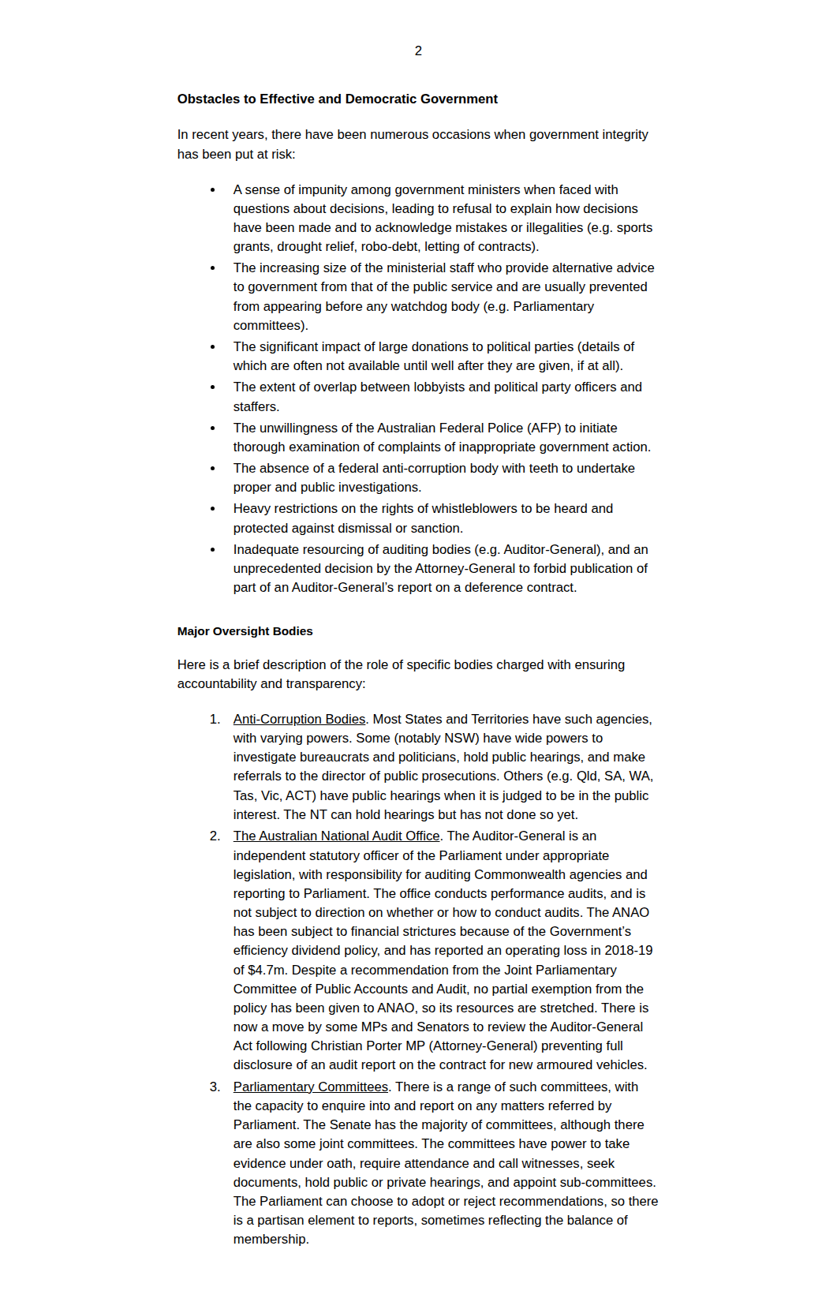2
Obstacles to Effective and Democratic Government
In recent years, there have been numerous occasions when government integrity has been put at risk:
A sense of impunity among government ministers when faced with questions about decisions, leading to refusal to explain how decisions have been made and to acknowledge mistakes or illegalities (e.g. sports grants, drought relief, robo-debt, letting of contracts).
The increasing size of the ministerial staff who provide alternative advice to government from that of the public service and are usually prevented from appearing before any watchdog body (e.g. Parliamentary committees).
The significant impact of large donations to political parties (details of which are often not available until well after they are given, if at all).
The extent of overlap between lobbyists and political party officers and staffers.
The unwillingness of the Australian Federal Police (AFP) to initiate thorough examination of complaints of inappropriate government action.
The absence of a federal anti-corruption body with teeth to undertake proper and public investigations.
Heavy restrictions on the rights of whistleblowers to be heard and protected against dismissal or sanction.
Inadequate resourcing of auditing bodies (e.g. Auditor-General), and an unprecedented decision by the Attorney-General to forbid publication of part of an Auditor-General’s report on a deference contract.
Major Oversight Bodies
Here is a brief description of the role of specific bodies charged with ensuring accountability and transparency:
Anti-Corruption Bodies. Most States and Territories have such agencies, with varying powers. Some (notably NSW) have wide powers to investigate bureaucrats and politicians, hold public hearings, and make referrals to the director of public prosecutions. Others (e.g. Qld, SA, WA, Tas, Vic, ACT) have public hearings when it is judged to be in the public interest. The NT can hold hearings but has not done so yet.
The Australian National Audit Office. The Auditor-General is an independent statutory officer of the Parliament under appropriate legislation, with responsibility for auditing Commonwealth agencies and reporting to Parliament. The office conducts performance audits, and is not subject to direction on whether or how to conduct audits. The ANAO has been subject to financial strictures because of the Government’s efficiency dividend policy, and has reported an operating loss in 2018-19 of $4.7m. Despite a recommendation from the Joint Parliamentary Committee of Public Accounts and Audit, no partial exemption from the policy has been given to ANAO, so its resources are stretched. There is now a move by some MPs and Senators to review the Auditor-General Act following Christian Porter MP (Attorney-General) preventing full disclosure of an audit report on the contract for new armoured vehicles.
Parliamentary Committees. There is a range of such committees, with the capacity to enquire into and report on any matters referred by Parliament. The Senate has the majority of committees, although there are also some joint committees. The committees have power to take evidence under oath, require attendance and call witnesses, seek documents, hold public or private hearings, and appoint sub-committees. The Parliament can choose to adopt or reject recommendations, so there is a partisan element to reports, sometimes reflecting the balance of membership.